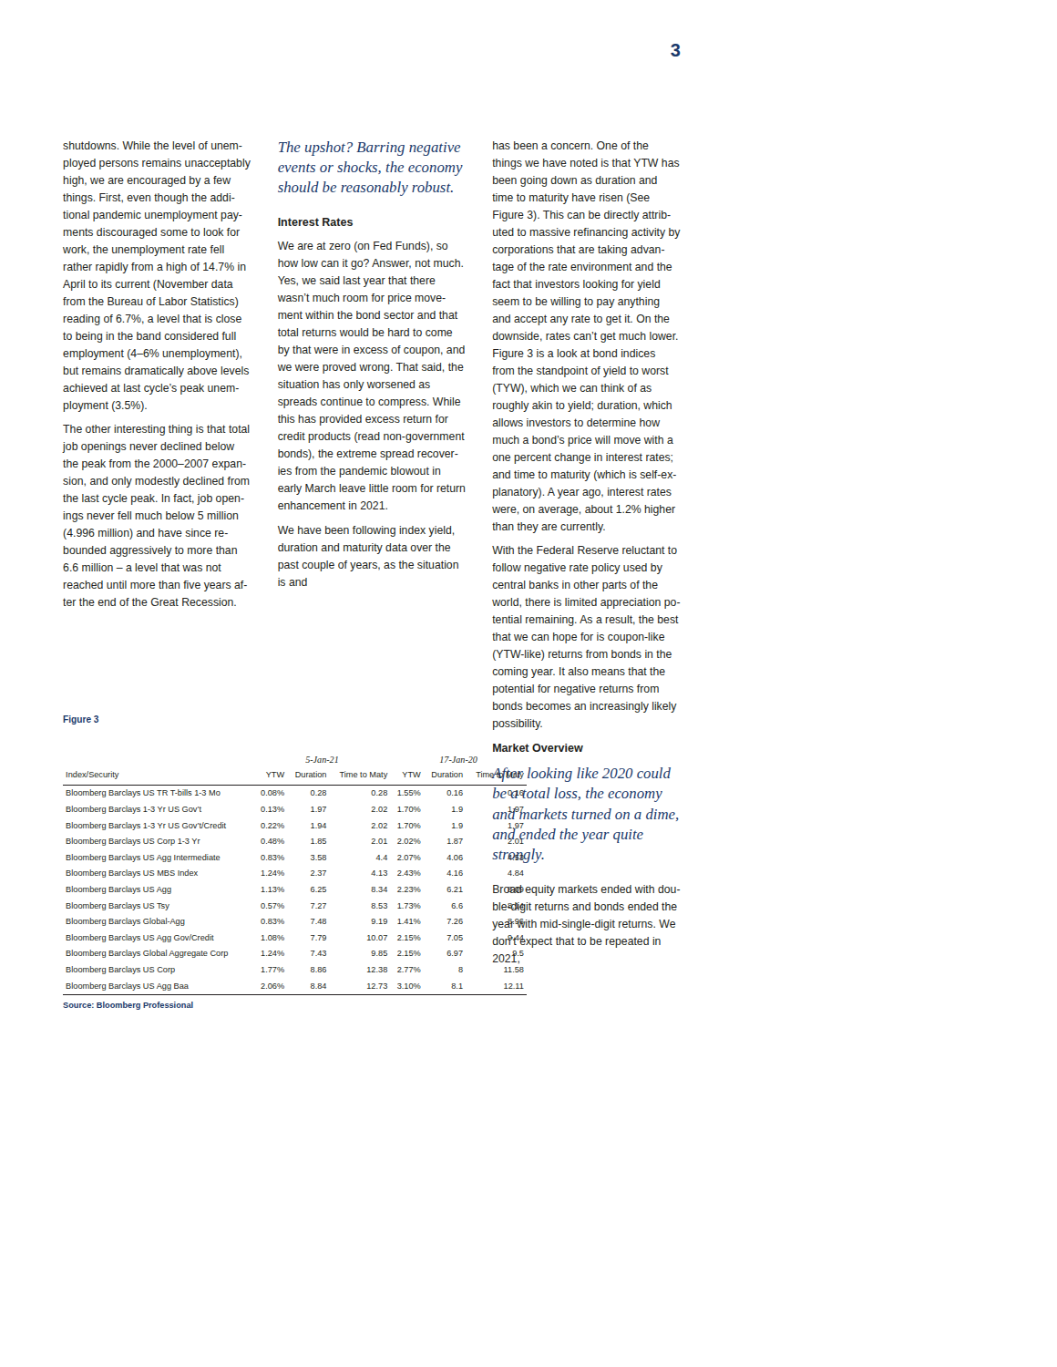3
shutdowns. While the level of unemployed persons remains unacceptably high, we are encouraged by a few things. First, even though the additional pandemic unemployment payments discouraged some to look for work, the unemployment rate fell rather rapidly from a high of 14.7% in April to its current (November data from the Bureau of Labor Statistics) reading of 6.7%, a level that is close to being in the band considered full employment (4–6% unemployment), but remains dramatically above levels achieved at last cycle’s peak unemployment (3.5%).
The other interesting thing is that total job openings never declined below the peak from the 2000–2007 expansion, and only modestly declined from the last cycle peak. In fact, job openings never fell much below 5 million (4.996 million) and have since rebounded aggressively to more than 6.6 million – a level that was not reached until more than five years after the end of the Great Recession.
Figure 3
The upshot? Barring negative events or shocks, the economy should be reasonably robust.
Interest Rates
We are at zero (on Fed Funds), so how low can it go? Answer, not much. Yes, we said last year that there wasn’t much room for price movement within the bond sector and that total returns would be hard to come by that were in excess of coupon, and we were proved wrong. That said, the situation has only worsened as spreads continue to compress. While this has provided excess return for credit products (read non-government bonds), the extreme spread recoveries from the pandemic blowout in early March leave little room for return enhancement in 2021.
We have been following index yield, duration and maturity data over the past couple of years, as the situation is and
has been a concern. One of the things we have noted is that YTW has been going down as duration and time to maturity have risen (See Figure 3). This can be directly attributed to massive refinancing activity by corporations that are taking advantage of the rate environment and the fact that investors looking for yield seem to be willing to pay anything and accept any rate to get it. On the downside, rates can’t get much lower. Figure 3 is a look at bond indices from the standpoint of yield to worst (TYW), which we can think of as roughly akin to yield; duration, which allows investors to determine how much a bond’s price will move with a one percent change in interest rates; and time to maturity (which is self-explanatory). A year ago, interest rates were, on average, about 1.2% higher than they are currently.
With the Federal Reserve reluctant to follow negative rate policy used by central banks in other parts of the world, there is limited appreciation potential remaining. As a result, the best that we can hope for is coupon-like (YTW-like) returns from bonds in the coming year. It also means that the potential for negative returns from bonds becomes an increasingly likely possibility.
Market Overview
After looking like 2020 could be a total loss, the economy and markets turned on a dime, and ended the year quite strongly.
Broad equity markets ended with double-digit returns and bonds ended the year with mid-single-digit returns. We don’t expect that to be repeated in 2021,
| | 5-Jan-21 | 17-Jan-20 |
| --- | --- | --- |
| Index/Security | YTW | Duration | Time to Maty | YTW | Duration | Time to Maty |
| Bloomberg Barclays US TR T-bills 1-3 Mo | 0.08% | 0.28 | 0.28 | 1.55% | 0.16 | 0.16 |
| Bloomberg Barclays 1-3 Yr US Gov’t | 0.13% | 1.97 | 2.02 | 1.70% | 1.9 | 1.97 |
| Bloomberg Barclays 1-3 Yr US Gov’t/Credit | 0.22% | 1.94 | 2.02 | 1.70% | 1.9 | 1.97 |
| Bloomberg Barclays US Corp 1-3 Yr | 0.48% | 1.85 | 2.01 | 2.02% | 1.87 | 2.01 |
| Bloomberg Barclays US Agg Intermediate | 0.83% | 3.58 | 4.4 | 2.07% | 4.06 | 4.53 |
| Bloomberg Barclays US MBS Index | 1.24% | 2.37 | 4.13 | 2.43% | 4.16 | 4.84 |
| Bloomberg Barclays US Agg | 1.13% | 6.25 | 8.34 | 2.23% | 6.21 | 8.09 |
| Bloomberg Barclays US Tsy | 0.57% | 7.27 | 8.53 | 1.73% | 6.6 | 8.14 |
| Bloomberg Barclays Global-Agg | 0.83% | 7.48 | 9.19 | 1.41% | 7.26 | 8.96 |
| Bloomberg Barclays US Agg Gov/Credit | 1.08% | 7.79 | 10.07 | 2.15% | 7.05 | 9.44 |
| Bloomberg Barclays Global Aggregate Corp | 1.24% | 7.43 | 9.85 | 2.15% | 6.97 | 9.5 |
| Bloomberg Barclays US Corp | 1.77% | 8.86 | 12.38 | 2.77% | 8 | 11.58 |
| Bloomberg Barclays US Agg Baa | 2.06% | 8.84 | 12.73 | 3.10% | 8.1 | 12.11 |
Source: Bloomberg Professional